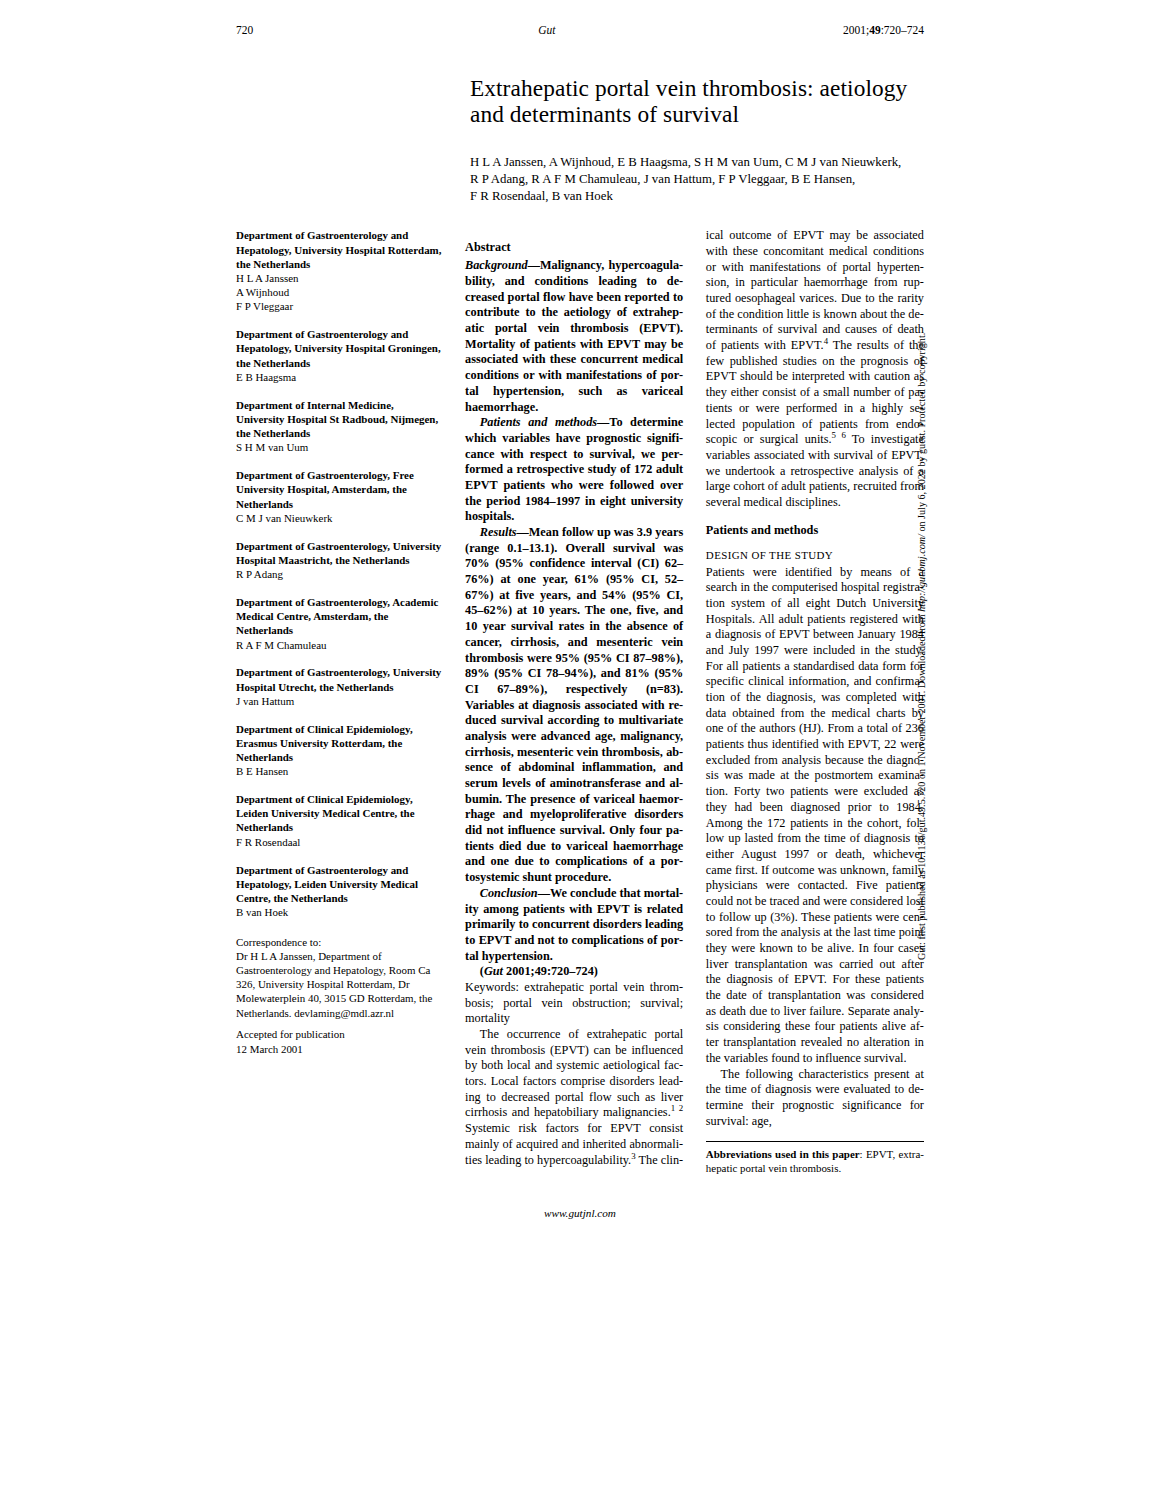Gut: first published as 10.1136/gut.49.5.720 on 1 November 2001. Downloaded from http://gut.bmj.com/ on July 6, 2022 by guest. Protected by copyright.
720 Gut 2001;49:720–724
Extrahepatic portal vein thrombosis: aetiology and determinants of survival
H L A Janssen, A Wijnhoud, E B Haagsma, S H M van Uum, C M J van Nieuwkerk,
R P Adang, R A F M Chamuleau, J van Hattum, F P Vleggaar, B E Hansen,
F R Rosendaal, B van Hoek
Department of Gastroenterology and Hepatology, University Hospital Rotterdam, the Netherlands
H L A Janssen
A Wijnhoud
F P Vleggaar
Department of Gastroenterology and Hepatology, University Hospital Groningen, the Netherlands
E B Haagsma
Department of Internal Medicine, University Hospital St Radboud, Nijmegen, the Netherlands
S H M van Uum
Department of Gastroenterology, Free University Hospital, Amsterdam, the Netherlands
C M J van Nieuwkerk
Department of Gastroenterology, University Hospital Maastricht, the Netherlands
R P Adang
Department of Gastroenterology, Academic Medical Centre, Amsterdam, the Netherlands
R A F M Chamuleau
Department of Gastroenterology, University Hospital Utrecht, the Netherlands
J van Hattum
Department of Clinical Epidemiology, Erasmus University Rotterdam, the Netherlands
B E Hansen
Department of Clinical Epidemiology, Leiden University Medical Centre, the Netherlands
F R Rosendaal
Department of Gastroenterology and Hepatology, Leiden University Medical Centre, the Netherlands
B van Hoek
Correspondence to:
Dr H L A Janssen, Department of Gastroenterology and Hepatology, Room Ca 326, University Hospital Rotterdam, Dr Molewaterplein 40, 3015 GD Rotterdam, the Netherlands. devlaming@mdl.azr.nl
Accepted for publication
12 March 2001
Abstract
Background—Malignancy, hypercoagulability, and conditions leading to decreased portal flow have been reported to contribute to the aetiology of extrahepatic portal vein thrombosis (EPVT). Mortality of patients with EPVT may be associated with these concurrent medical conditions or with manifestations of portal hypertension, such as variceal haemorrhage.
Patients and methods—To determine which variables have prognostic significance with respect to survival, we performed a retrospective study of 172 adult EPVT patients who were followed over the period 1984–1997 in eight university hospitals.
Results—Mean follow up was 3.9 years (range 0.1–13.1). Overall survival was 70% (95% confidence interval (CI) 62–76%) at one year, 61% (95% CI, 52–67%) at five years, and 54% (95% CI, 45–62%) at 10 years. The one, five, and 10 year survival rates in the absence of cancer, cirrhosis, and mesenteric vein thrombosis were 95% (95% CI 87–98%), 89% (95% CI 78–94%), and 81% (95% CI 67–89%), respectively (n=83). Variables at diagnosis associated with reduced survival according to multivariate analysis were advanced age, malignancy, cirrhosis, mesenteric vein thrombosis, absence of abdominal inflammation, and serum levels of aminotransferase and albumin. The presence of variceal haemorrhage and myeloproliferative disorders did not influence survival. Only four patients died due to variceal haemorrhage and one due to complications of a portosystemic shunt procedure.
Conclusion—We conclude that mortality among patients with EPVT is related primarily to concurrent disorders leading to EPVT and not to complications of portal hypertension.
(Gut 2001;49:720–724)
Keywords: extrahepatic portal vein thrombosis; portal vein obstruction; survival; mortality
The occurrence of extrahepatic portal vein thrombosis (EPVT) can be influenced by both local and systemic aetiological factors. Local factors comprise disorders leading to decreased portal flow such as liver cirrhosis and hepatobiliary malignancies.1 2 Systemic risk factors for EPVT consist mainly of acquired and inherited abnormalities leading to hypercoagulability.3 The clinical outcome of EPVT may be associated with these concomitant medical conditions or with manifestations of portal hypertension, in particular haemorrhage from ruptured oesophageal varices. Due to the rarity of the condition little is known about the determinants of survival and causes of death of patients with EPVT.4 The results of the few published studies on the prognosis of EPVT should be interpreted with caution as they either consist of a small number of patients or were performed in a highly selected population of patients from endoscopic or surgical units.5 6 To investigate variables associated with survival of EPVT, we undertook a retrospective analysis of a large cohort of adult patients, recruited from several medical disciplines.
Patients and methods
Design of the study
Patients were identified by means of a search in the computerised hospital registration system of all eight Dutch University Hospitals. All adult patients registered with a diagnosis of EPVT between January 1984 and July 1997 were included in the study. For all patients a standardised data form for specific clinical information, and confirmation of the diagnosis, was completed with data obtained from the medical charts by one of the authors (HJ). From a total of 236 patients thus identified with EPVT, 22 were excluded from analysis because the diagnosis was made at the postmortem examination. Forty two patients were excluded as they had been diagnosed prior to 1984. Among the 172 patients in the cohort, follow up lasted from the time of diagnosis to either August 1997 or death, whichever came first. If outcome was unknown, family physicians were contacted. Five patients could not be traced and were considered lost to follow up (3%). These patients were censored from the analysis at the last time point they were known to be alive. In four cases liver transplantation was carried out after the diagnosis of EPVT. For these patients the date of transplantation was considered as death due to liver failure. Separate analysis considering these four patients alive after transplantation revealed no alteration in the variables found to influence survival.
The following characteristics present at the time of diagnosis were evaluated to determine their prognostic significance for survival: age,
Abbreviations used in this paper: EPVT, extrahepatic portal vein thrombosis.
www.gutjnl.com